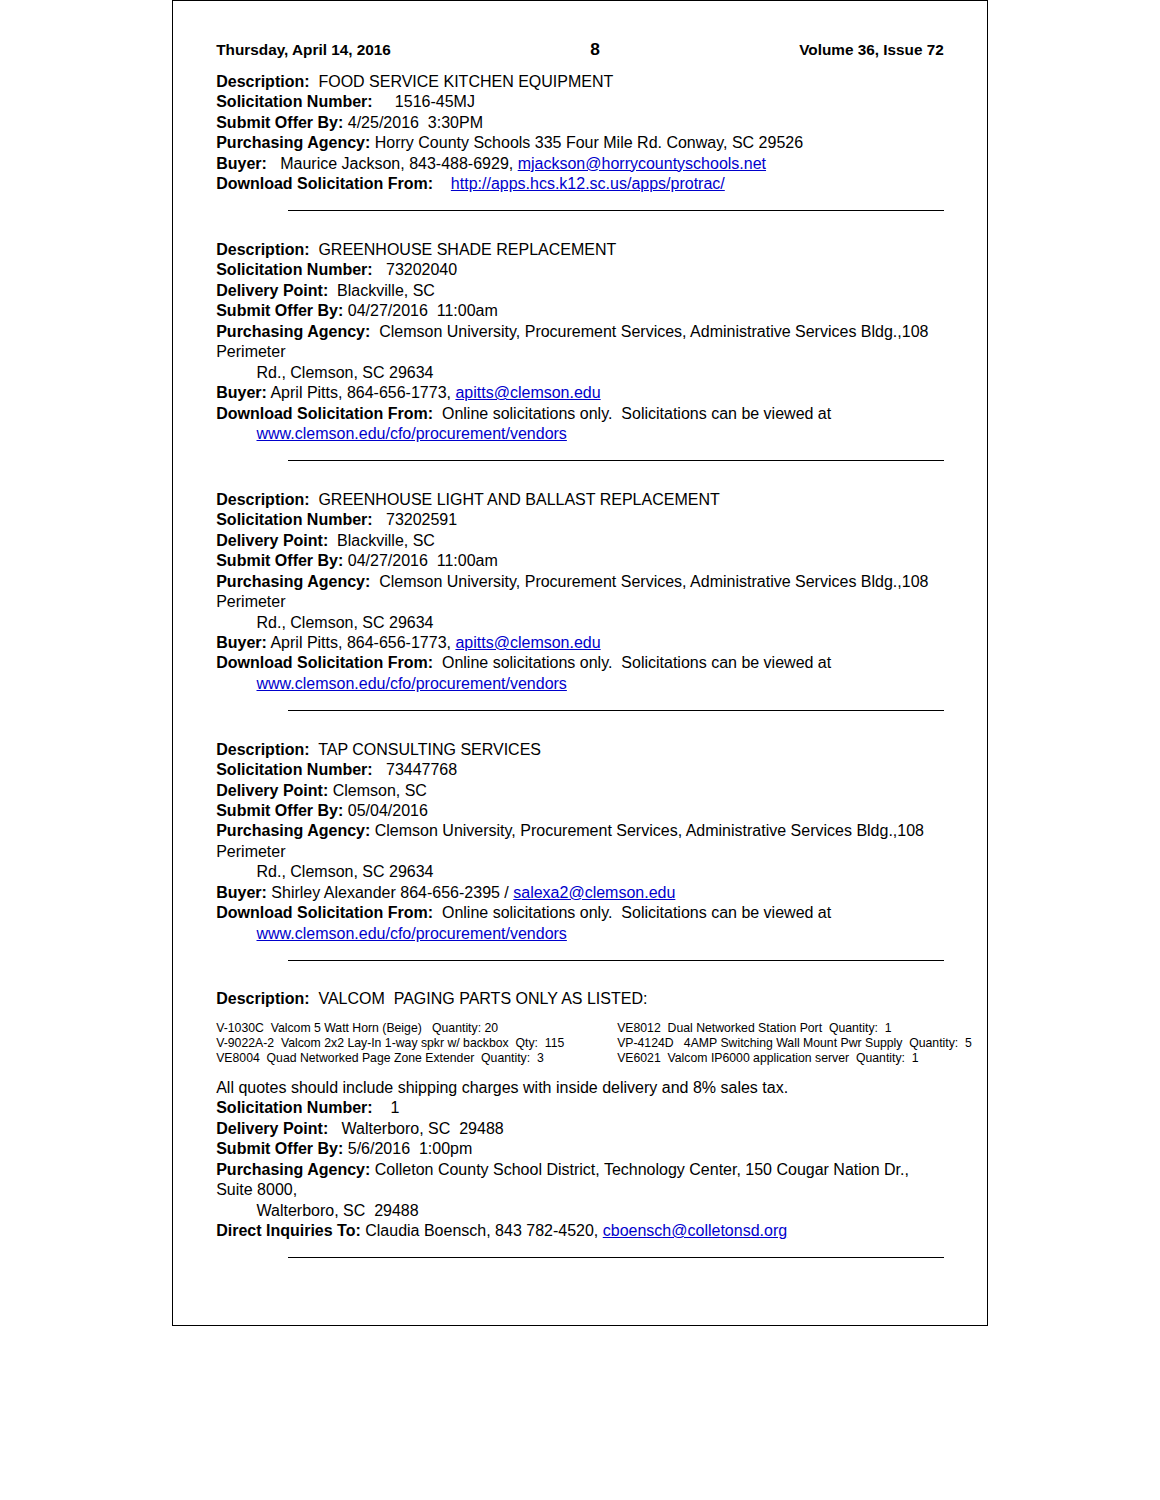Thursday, April 14, 2016 8 Volume 36, Issue 72
Description: FOOD SERVICE KITCHEN EQUIPMENT
Solicitation Number: 1516-45MJ
Submit Offer By: 4/25/2016 3:30PM
Purchasing Agency: Horry County Schools 335 Four Mile Rd. Conway, SC 29526
Buyer: Maurice Jackson, 843-488-6929, mjackson@horrycountyschools.net
Download Solicitation From: http://apps.hcs.k12.sc.us/apps/protrac/
Description: GREENHOUSE SHADE REPLACEMENT
Solicitation Number: 73202040
Delivery Point: Blackville, SC
Submit Offer By: 04/27/2016 11:00am
Purchasing Agency: Clemson University, Procurement Services, Administrative Services Bldg.,108 Perimeter
Rd., Clemson, SC 29634
Buyer: April Pitts, 864-656-1773, apitts@clemson.edu
Download Solicitation From: Online solicitations only. Solicitations can be viewed at
www.clemson.edu/cfo/procurement/vendors
Description: GREENHOUSE LIGHT AND BALLAST REPLACEMENT
Solicitation Number: 73202591
Delivery Point: Blackville, SC
Submit Offer By: 04/27/2016 11:00am
Purchasing Agency: Clemson University, Procurement Services, Administrative Services Bldg.,108 Perimeter
Rd., Clemson, SC 29634
Buyer: April Pitts, 864-656-1773, apitts@clemson.edu
Download Solicitation From: Online solicitations only. Solicitations can be viewed at
www.clemson.edu/cfo/procurement/vendors
Description: TAP CONSULTING SERVICES
Solicitation Number: 73447768
Delivery Point: Clemson, SC
Submit Offer By: 05/04/2016
Purchasing Agency: Clemson University, Procurement Services, Administrative Services Bldg.,108 Perimeter
Rd., Clemson, SC 29634
Buyer: Shirley Alexander 864-656-2395 / salexa2@clemson.edu
Download Solicitation From: Online solicitations only. Solicitations can be viewed at
www.clemson.edu/cfo/procurement/vendors
Description: VALCOM PAGING PARTS ONLY AS LISTED:
| V-1030C Valcom 5 Watt Horn (Beige) Quantity: 20 | VE8012 Dual Networked Station Port Quantity: 1 |
| V-9022A-2 Valcom 2x2 Lay-In 1-way spkr w/ backbox Qty: 115 | VP-4124D 4AMP Switching Wall Mount Pwr Supply Quantity: 5 |
| VE8004 Quad Networked Page Zone Extender Quantity: 3 | VE6021 Valcom IP6000 application server Quantity: 1 |
All quotes should include shipping charges with inside delivery and 8% sales tax.
Solicitation Number: 1
Delivery Point: Walterboro, SC 29488
Submit Offer By: 5/6/2016 1:00pm
Purchasing Agency: Colleton County School District, Technology Center, 150 Cougar Nation Dr., Suite 8000,
Walterboro, SC 29488
Direct Inquiries To: Claudia Boensch, 843 782-4520, cboensch@colletonsd.org